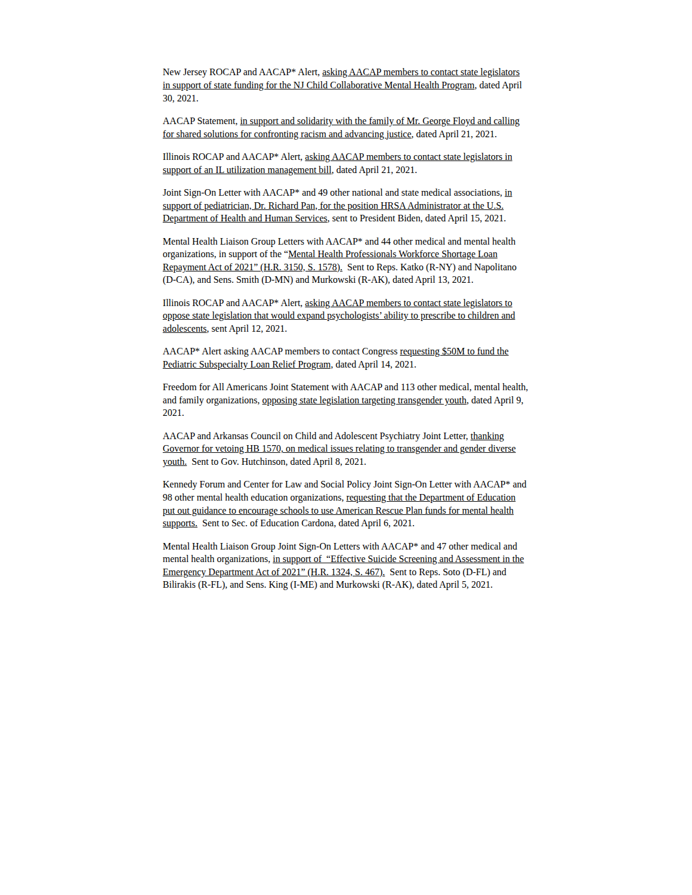New Jersey ROCAP and AACAP* Alert, asking AACAP members to contact state legislators in support of state funding for the NJ Child Collaborative Mental Health Program, dated April 30, 2021.
AACAP Statement, in support and solidarity with the family of Mr. George Floyd and calling for shared solutions for confronting racism and advancing justice, dated April 21, 2021.
Illinois ROCAP and AACAP* Alert, asking AACAP members to contact state legislators in support of an IL utilization management bill, dated April 21, 2021.
Joint Sign-On Letter with AACAP* and 49 other national and state medical associations, in support of pediatrician, Dr. Richard Pan, for the position HRSA Administrator at the U.S. Department of Health and Human Services, sent to President Biden, dated April 15, 2021.
Mental Health Liaison Group Letters with AACAP* and 44 other medical and mental health organizations, in support of the “Mental Health Professionals Workforce Shortage Loan Repayment Act of 2021” (H.R. 3150, S. 1578). Sent to Reps. Katko (R-NY) and Napolitano (D-CA), and Sens. Smith (D-MN) and Murkowski (R-AK), dated April 13, 2021.
Illinois ROCAP and AACAP* Alert, asking AACAP members to contact state legislators to oppose state legislation that would expand psychologists’ ability to prescribe to children and adolescents, sent April 12, 2021.
AACAP* Alert asking AACAP members to contact Congress requesting $50M to fund the Pediatric Subspecialty Loan Relief Program, dated April 14, 2021.
Freedom for All Americans Joint Statement with AACAP and 113 other medical, mental health, and family organizations, opposing state legislation targeting transgender youth, dated April 9, 2021.
AACAP and Arkansas Council on Child and Adolescent Psychiatry Joint Letter, thanking Governor for vetoing HB 1570, on medical issues relating to transgender and gender diverse youth. Sent to Gov. Hutchinson, dated April 8, 2021.
Kennedy Forum and Center for Law and Social Policy Joint Sign-On Letter with AACAP* and 98 other mental health education organizations, requesting that the Department of Education put out guidance to encourage schools to use American Rescue Plan funds for mental health supports. Sent to Sec. of Education Cardona, dated April 6, 2021.
Mental Health Liaison Group Joint Sign-On Letters with AACAP* and 47 other medical and mental health organizations, in support of “Effective Suicide Screening and Assessment in the Emergency Department Act of 2021” (H.R. 1324, S. 467). Sent to Reps. Soto (D-FL) and Bilirakis (R-FL), and Sens. King (I-ME) and Murkowski (R-AK), dated April 5, 2021.